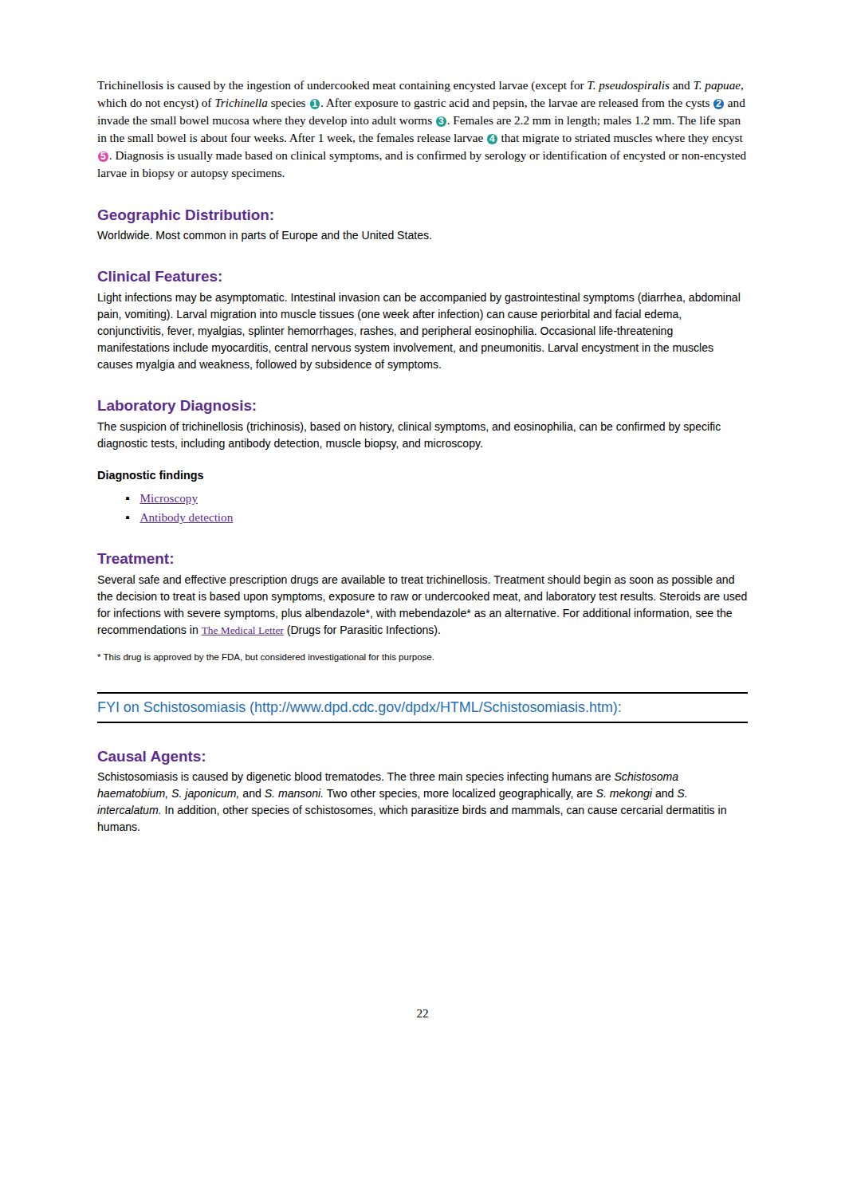Trichinellosis is caused by the ingestion of undercooked meat containing encysted larvae (except for T. pseudospiralis and T. papuae, which do not encyst) of Trichinella species 1. After exposure to gastric acid and pepsin, the larvae are released from the cysts 2 and invade the small bowel mucosa where they develop into adult worms 3. Females are 2.2 mm in length; males 1.2 mm. The life span in the small bowel is about four weeks. After 1 week, the females release larvae 4 that migrate to striated muscles where they encyst 5. Diagnosis is usually made based on clinical symptoms, and is confirmed by serology or identification of encysted or non-encysted larvae in biopsy or autopsy specimens.
Geographic Distribution:
Worldwide. Most common in parts of Europe and the United States.
Clinical Features:
Light infections may be asymptomatic. Intestinal invasion can be accompanied by gastrointestinal symptoms (diarrhea, abdominal pain, vomiting). Larval migration into muscle tissues (one week after infection) can cause periorbital and facial edema, conjunctivitis, fever, myalgias, splinter hemorrhages, rashes, and peripheral eosinophilia. Occasional life-threatening manifestations include myocarditis, central nervous system involvement, and pneumonitis. Larval encystment in the muscles causes myalgia and weakness, followed by subsidence of symptoms.
Laboratory Diagnosis:
The suspicion of trichinellosis (trichinosis), based on history, clinical symptoms, and eosinophilia, can be confirmed by specific diagnostic tests, including antibody detection, muscle biopsy, and microscopy.
Diagnostic findings
Microscopy
Antibody detection
Treatment:
Several safe and effective prescription drugs are available to treat trichinellosis. Treatment should begin as soon as possible and the decision to treat is based upon symptoms, exposure to raw or undercooked meat, and laboratory test results. Steroids are used for infections with severe symptoms, plus albendazole*, with mebendazole* as an alternative. For additional information, see the recommendations in The Medical Letter (Drugs for Parasitic Infections).
* This drug is approved by the FDA, but considered investigational for this purpose.
FYI on Schistosomiasis (http://www.dpd.cdc.gov/dpdx/HTML/Schistosomiasis.htm):
Causal Agents:
Schistosomiasis is caused by digenetic blood trematodes. The three main species infecting humans are Schistosoma haematobium, S. japonicum, and S. mansoni. Two other species, more localized geographically, are S. mekongi and S. intercalatum. In addition, other species of schistosomes, which parasitize birds and mammals, can cause cercarial dermatitis in humans.
22